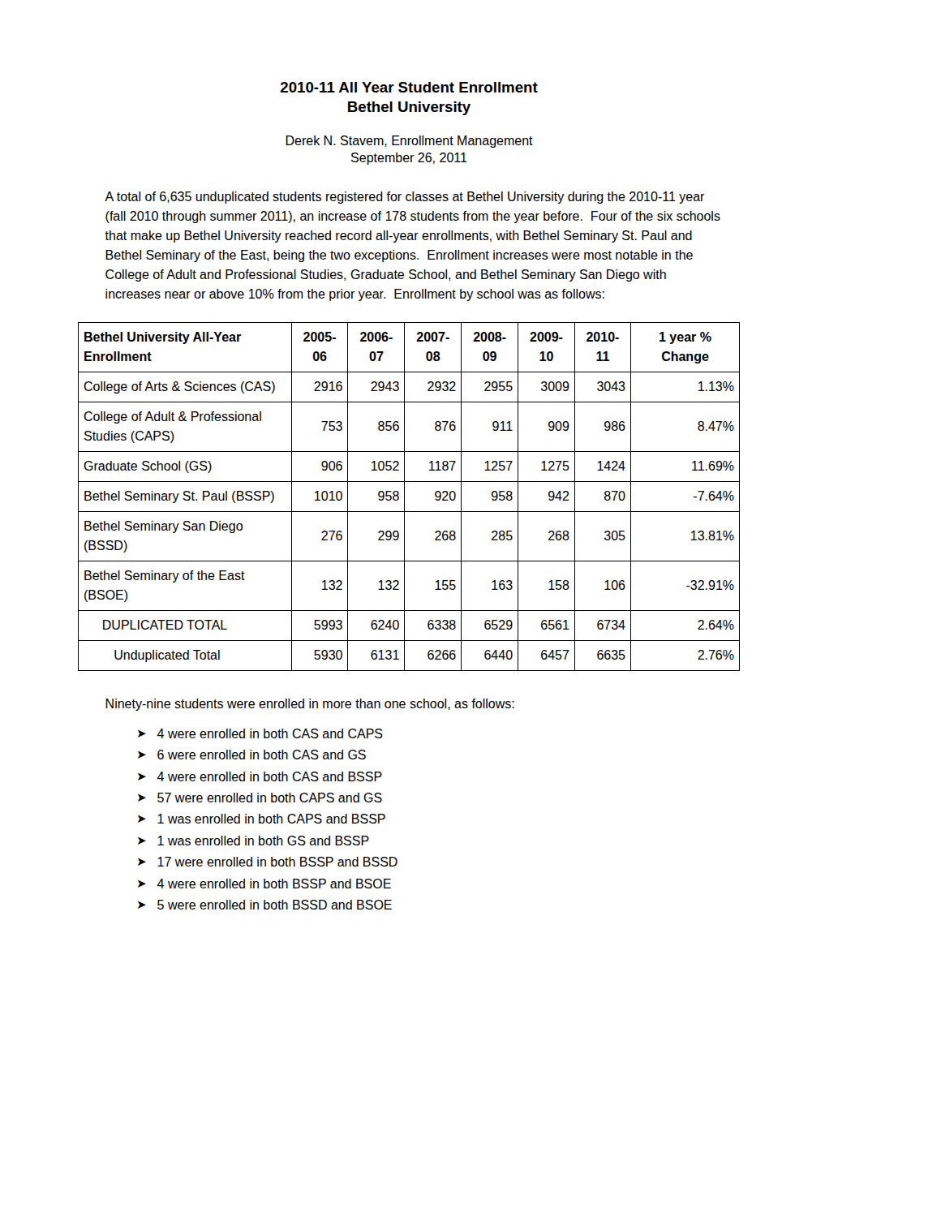2010-11 All Year Student Enrollment
Bethel University
Derek N. Stavem, Enrollment Management
September 26, 2011
A total of 6,635 unduplicated students registered for classes at Bethel University during the 2010-11 year (fall 2010 through summer 2011), an increase of 178 students from the year before. Four of the six schools that make up Bethel University reached record all-year enrollments, with Bethel Seminary St. Paul and Bethel Seminary of the East, being the two exceptions. Enrollment increases were most notable in the College of Adult and Professional Studies, Graduate School, and Bethel Seminary San Diego with increases near or above 10% from the prior year. Enrollment by school was as follows:
| Bethel University All-Year Enrollment | 2005-06 | 2006-07 | 2007-08 | 2008-09 | 2009-10 | 2010-11 | 1 year % Change |
| --- | --- | --- | --- | --- | --- | --- | --- |
| College of Arts & Sciences (CAS) | 2916 | 2943 | 2932 | 2955 | 3009 | 3043 | 1.13% |
| College of Adult & Professional Studies (CAPS) | 753 | 856 | 876 | 911 | 909 | 986 | 8.47% |
| Graduate School (GS) | 906 | 1052 | 1187 | 1257 | 1275 | 1424 | 11.69% |
| Bethel Seminary St. Paul (BSSP) | 1010 | 958 | 920 | 958 | 942 | 870 | -7.64% |
| Bethel Seminary San Diego (BSSD) | 276 | 299 | 268 | 285 | 268 | 305 | 13.81% |
| Bethel Seminary of the East (BSOE) | 132 | 132 | 155 | 163 | 158 | 106 | -32.91% |
| DUPLICATED TOTAL | 5993 | 6240 | 6338 | 6529 | 6561 | 6734 | 2.64% |
| Unduplicated Total | 5930 | 6131 | 6266 | 6440 | 6457 | 6635 | 2.76% |
Ninety-nine students were enrolled in more than one school, as follows:
4 were enrolled in both CAS and CAPS
6 were enrolled in both CAS and GS
4 were enrolled in both CAS and BSSP
57 were enrolled in both CAPS and GS
1 was enrolled in both CAPS and BSSP
1 was enrolled in both GS and BSSP
17 were enrolled in both BSSP and BSSD
4 were enrolled in both BSSP and BSOE
5 were enrolled in both BSSD and BSOE